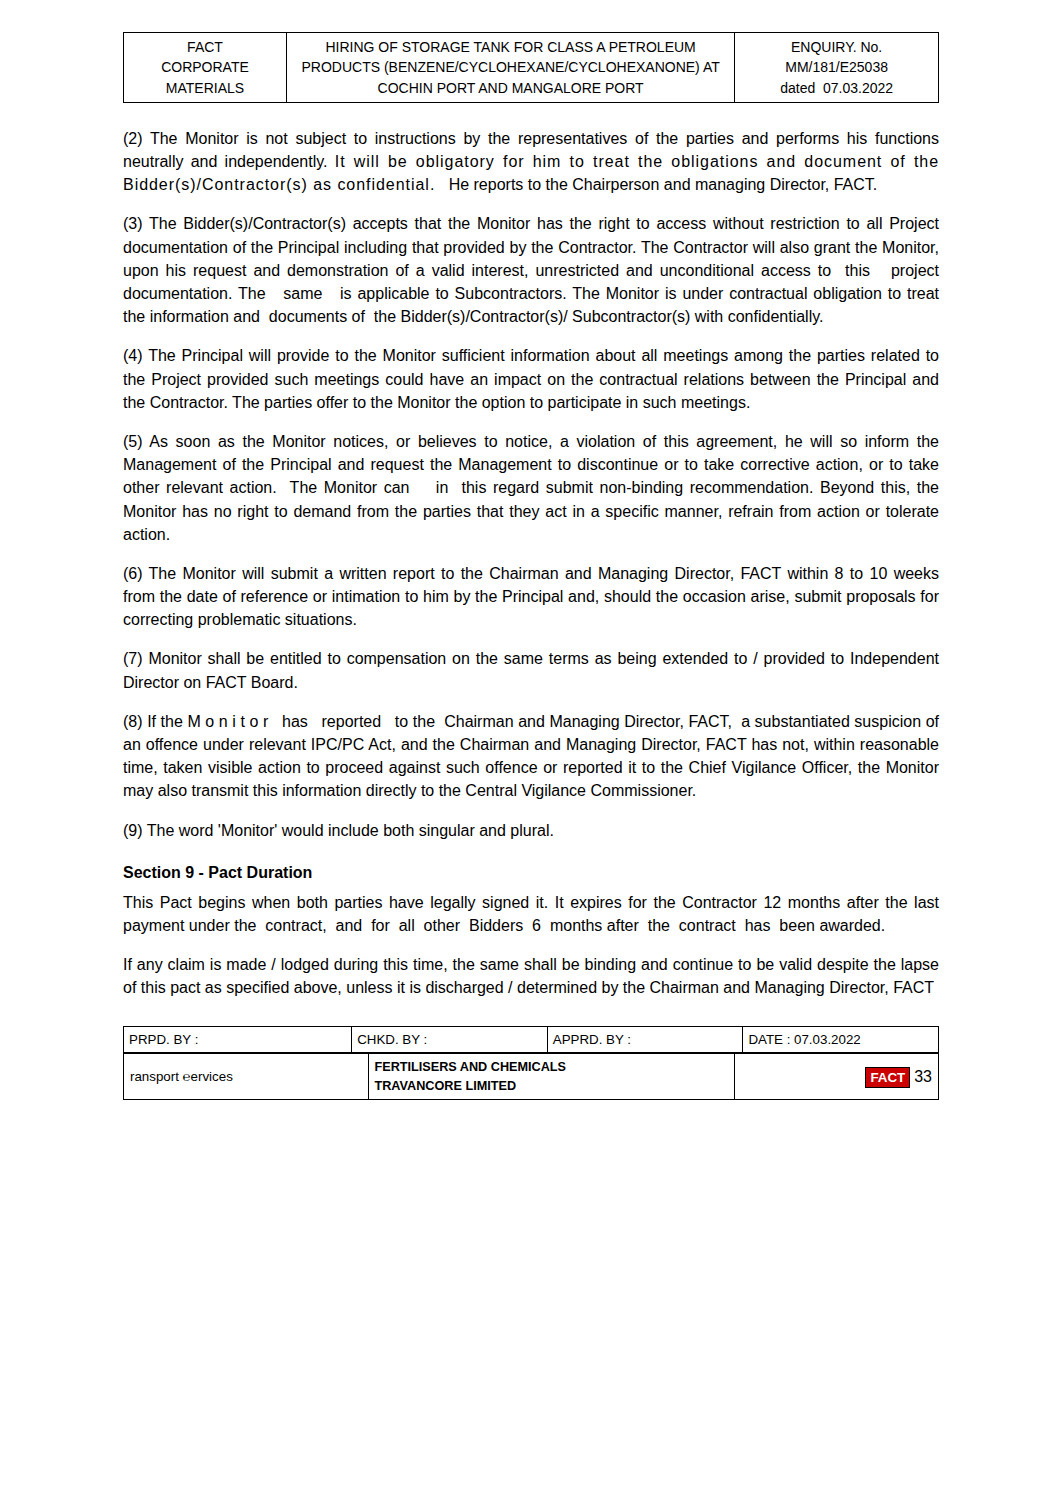| FACT CORPORATE MATERIALS | HIRING OF STORAGE TANK FOR CLASS A PETROLEUM PRODUCTS (BENZENE/CYCLOHEXANE/CYCLOHEXANONE) AT COCHIN PORT AND MANGALORE PORT | ENQUIRY. No. MM/181/E25038 dated 07.03.2022 |
(2) The Monitor is not subject to instructions by the representatives of the parties and performs his functions neutrally and independently. It will be obligatory for him to treat the obligations and document of the Bidder(s)/Contractor(s) as confidential. He reports to the Chairperson and managing Director, FACT.
(3) The Bidder(s)/Contractor(s) accepts that the Monitor has the right to access without restriction to all Project documentation of the Principal including that provided by the Contractor. The Contractor will also grant the Monitor, upon his request and demonstration of a valid interest, unrestricted and unconditional access to this project documentation. The same is applicable to Subcontractors. The Monitor is under contractual obligation to treat the information and documents of the Bidder(s)/Contractor(s)/ Subcontractor(s) with confidentially.
(4) The Principal will provide to the Monitor sufficient information about all meetings among the parties related to the Project provided such meetings could have an impact on the contractual relations between the Principal and the Contractor. The parties offer to the Monitor the option to participate in such meetings.
(5) As soon as the Monitor notices, or believes to notice, a violation of this agreement, he will so inform the Management of the Principal and request the Management to discontinue or to take corrective action, or to take other relevant action. The Monitor can in this regard submit non-binding recommendation. Beyond this, the Monitor has no right to demand from the parties that they act in a specific manner, refrain from action or tolerate action.
(6) The Monitor will submit a written report to the Chairman and Managing Director, FACT within 8 to 10 weeks from the date of reference or intimation to him by the Principal and, should the occasion arise, submit proposals for correcting problematic situations.
(7) Monitor shall be entitled to compensation on the same terms as being extended to / provided to Independent Director on FACT Board.
(8) If the M o n i t o r has reported to the Chairman and Managing Director, FACT, a substantiated suspicion of an offence under relevant IPC/PC Act, and the Chairman and Managing Director, FACT has not, within reasonable time, taken visible action to proceed against such offence or reported it to the Chief Vigilance Officer, the Monitor may also transmit this information directly to the Central Vigilance Commissioner.
(9) The word 'Monitor' would include both singular and plural.
Section 9 - Pact Duration
This Pact begins when both parties have legally signed it. It expires for the Contractor 12 months after the last payment under the contract, and for all other Bidders 6 months after the contract has been awarded.
If any claim is made / lodged during this time, the same shall be binding and continue to be valid despite the lapse of this pact as specified above, unless it is discharged / determined by the Chairman and Managing Director, FACT
| PRPD. BY : | CHKD. BY : | APPRD. BY : | DATE : 07.03.2022 |
| ransport ℮ervices | FERTILISERS AND CHEMICALS TRAVANCORE LIMITED | FACT 33 |